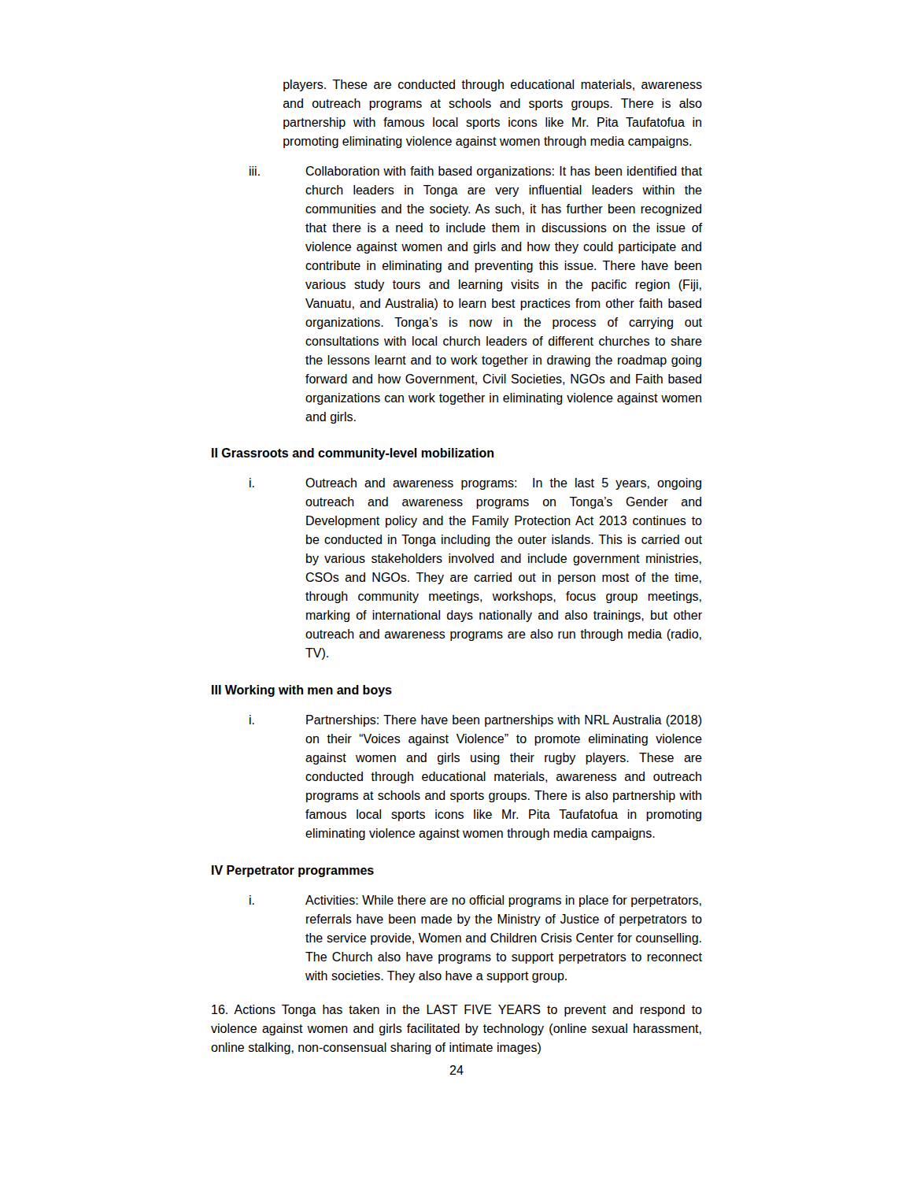players. These are conducted through educational materials, awareness and outreach programs at schools and sports groups. There is also partnership with famous local sports icons like Mr. Pita Taufatofua in promoting eliminating violence against women through media campaigns.
iii.
Collaboration with faith based organizations: It has been identified that church leaders in Tonga are very influential leaders within the communities and the society. As such, it has further been recognized that there is a need to include them in discussions on the issue of violence against women and girls and how they could participate and contribute in eliminating and preventing this issue. There have been various study tours and learning visits in the pacific region (Fiji, Vanuatu, and Australia) to learn best practices from other faith based organizations. Tonga’s is now in the process of carrying out consultations with local church leaders of different churches to share the lessons learnt and to work together in drawing the roadmap going forward and how Government, Civil Societies, NGOs and Faith based organizations can work together in eliminating violence against women and girls.
II Grassroots and community-level mobilization
i.
Outreach and awareness programs: In the last 5 years, ongoing outreach and awareness programs on Tonga’s Gender and Development policy and the Family Protection Act 2013 continues to be conducted in Tonga including the outer islands. This is carried out by various stakeholders involved and include government ministries, CSOs and NGOs. They are carried out in person most of the time, through community meetings, workshops, focus group meetings, marking of international days nationally and also trainings, but other outreach and awareness programs are also run through media (radio, TV).
III Working with men and boys
i.
Partnerships: There have been partnerships with NRL Australia (2018) on their “Voices against Violence” to promote eliminating violence against women and girls using their rugby players. These are conducted through educational materials, awareness and outreach programs at schools and sports groups. There is also partnership with famous local sports icons like Mr. Pita Taufatofua in promoting eliminating violence against women through media campaigns.
IV Perpetrator programmes
i.
Activities: While there are no official programs in place for perpetrators, referrals have been made by the Ministry of Justice of perpetrators to the service provide, Women and Children Crisis Center for counselling. The Church also have programs to support perpetrators to reconnect with societies. They also have a support group.
16. Actions Tonga has taken in the LAST FIVE YEARS to prevent and respond to violence against women and girls facilitated by technology (online sexual harassment, online stalking, non-consensual sharing of intimate images)
24